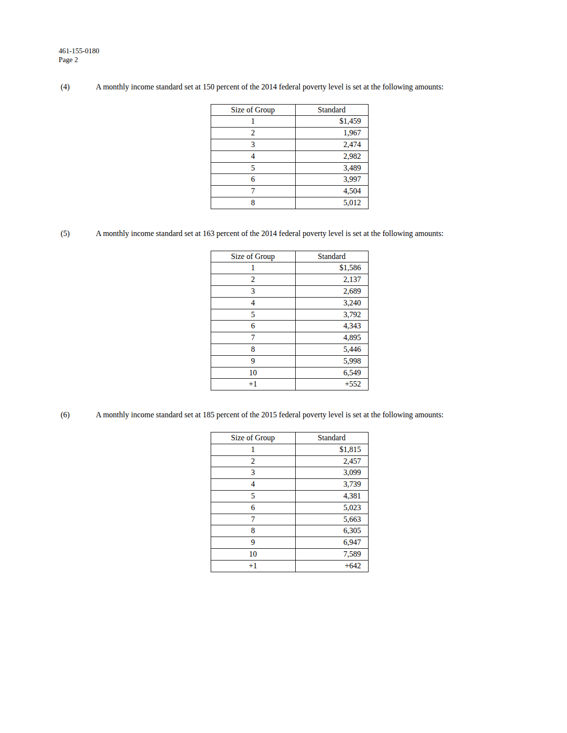461-155-0180
Page 2
(4)
A monthly income standard set at 150 percent of the 2014 federal poverty level is set at the following amounts:
| Size of Group | Standard |
| --- | --- |
| 1 | $1,459 |
| 2 | 1,967 |
| 3 | 2,474 |
| 4 | 2,982 |
| 5 | 3,489 |
| 6 | 3,997 |
| 7 | 4,504 |
| 8 | 5,012 |
(5)
A monthly income standard set at 163 percent of the 2014 federal poverty level is set at the following amounts:
| Size of Group | Standard |
| --- | --- |
| 1 | $1,586 |
| 2 | 2,137 |
| 3 | 2,689 |
| 4 | 3,240 |
| 5 | 3,792 |
| 6 | 4,343 |
| 7 | 4,895 |
| 8 | 5,446 |
| 9 | 5,998 |
| 10 | 6,549 |
| +1 | +552 |
(6)
A monthly income standard set at 185 percent of the 2015 federal poverty level is set at the following amounts:
| Size of Group | Standard |
| --- | --- |
| 1 | $1,815 |
| 2 | 2,457 |
| 3 | 3,099 |
| 4 | 3,739 |
| 5 | 4,381 |
| 6 | 5,023 |
| 7 | 5,663 |
| 8 | 6,305 |
| 9 | 6,947 |
| 10 | 7,589 |
| +1 | +642 |